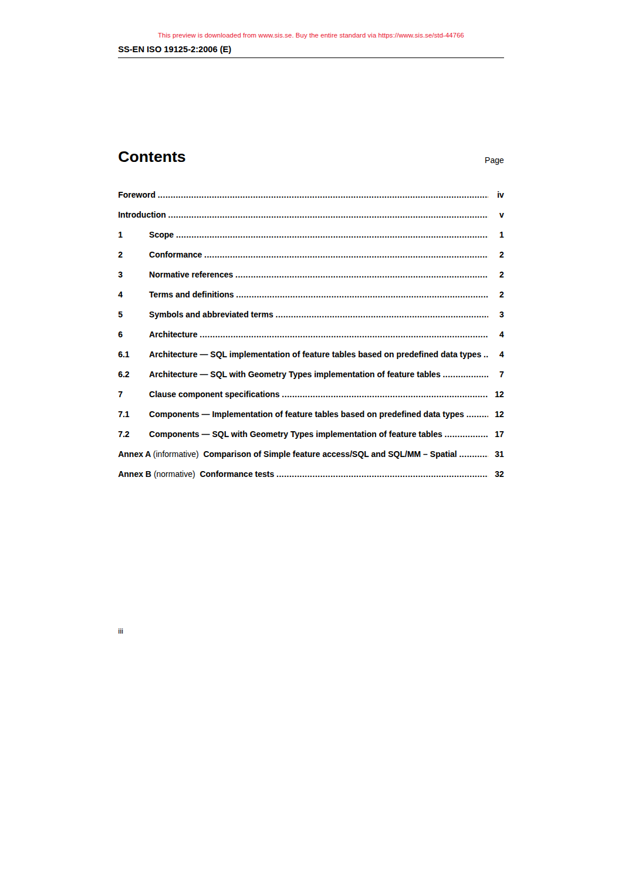This preview is downloaded from www.sis.se. Buy the entire standard via https://www.sis.se/std-44766
SS-EN ISO 19125-2:2006 (E)
Contents
Page
Foreword ................................................................................................................................................. iv
Introduction .............................................................................................................................................. v
1 Scope ....................................................................................................................................... 1
2 Conformance ......................................................................................................................... 2
3 Normative references ....................................................................................................... 2
4 Terms and definitions ....................................................................................................... 2
5 Symbols and abbreviated terms ..................................................................................... 3
6 Architecture ........................................................................................................................... 4
6.1 Architecture — SQL implementation of feature tables based on predefined data types .............. 4
6.2 Architecture — SQL with Geometry Types implementation of feature tables ............................... 7
7 Clause component specifications .................................................................................. 12
7.1 Components — Implementation of feature tables based on predefined data types ................... 12
7.2 Components — SQL with Geometry Types implementation of feature tables ............................. 17
Annex A (informative) Comparison of Simple feature access/SQL and SQL/MM – Spatial ...................... 31
Annex B (normative) Conformance tests ..................................................................................................... 32
iii